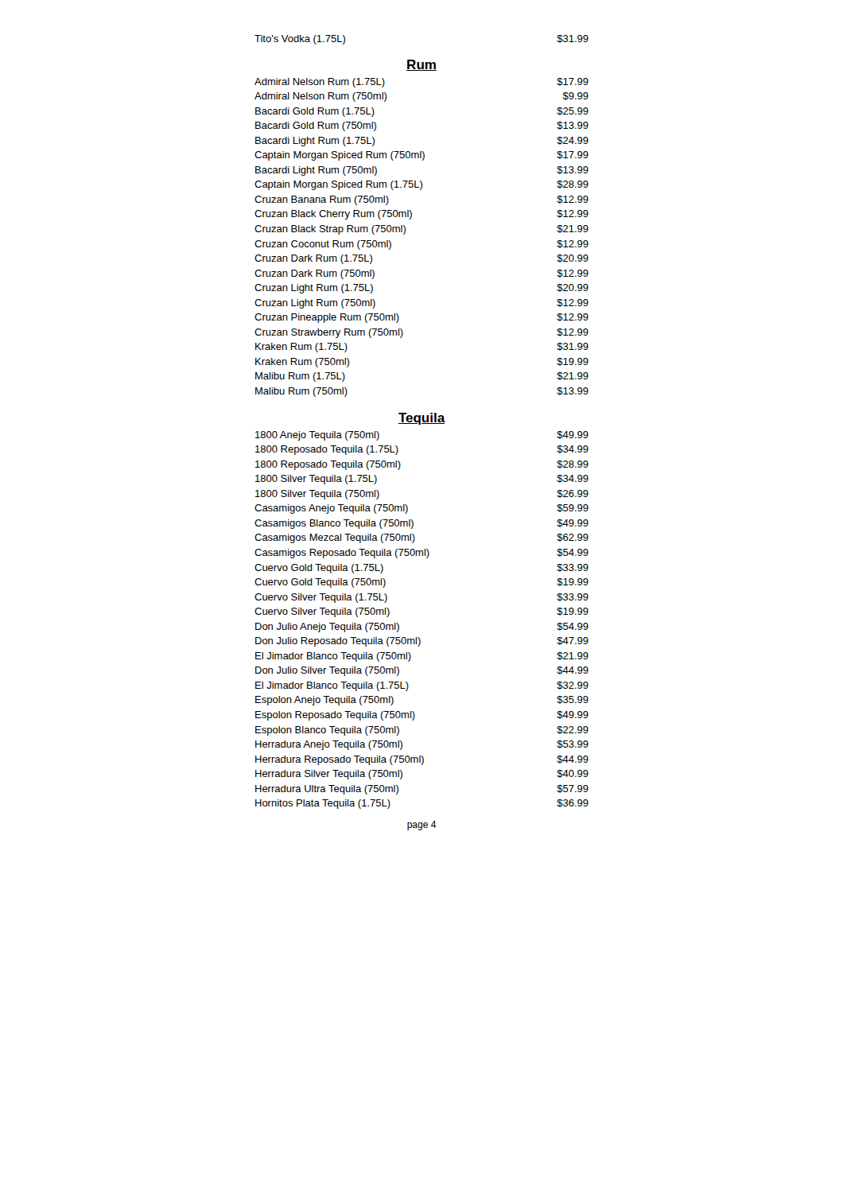| Tito's Vodka (1.75L) | $31.99 |
Rum
| Admiral Nelson Rum (1.75L) | $17.99 |
| Admiral Nelson Rum (750ml) | $9.99 |
| Bacardi Gold Rum (1.75L) | $25.99 |
| Bacardi Gold Rum (750ml) | $13.99 |
| Bacardi Light Rum (1.75L) | $24.99 |
| Captain Morgan Spiced Rum (750ml) | $17.99 |
| Bacardi Light Rum (750ml) | $13.99 |
| Captain Morgan Spiced Rum (1.75L) | $28.99 |
| Cruzan Banana Rum (750ml) | $12.99 |
| Cruzan Black Cherry Rum (750ml) | $12.99 |
| Cruzan Black Strap Rum (750ml) | $21.99 |
| Cruzan Coconut Rum (750ml) | $12.99 |
| Cruzan Dark Rum (1.75L) | $20.99 |
| Cruzan Dark Rum (750ml) | $12.99 |
| Cruzan Light Rum (1.75L) | $20.99 |
| Cruzan Light Rum (750ml) | $12.99 |
| Cruzan Pineapple Rum (750ml) | $12.99 |
| Cruzan Strawberry Rum (750ml) | $12.99 |
| Kraken Rum (1.75L) | $31.99 |
| Kraken Rum (750ml) | $19.99 |
| Malibu Rum (1.75L) | $21.99 |
| Malibu Rum (750ml) | $13.99 |
Tequila
| 1800 Anejo Tequila (750ml) | $49.99 |
| 1800 Reposado Tequila (1.75L) | $34.99 |
| 1800 Reposado Tequila (750ml) | $28.99 |
| 1800 Silver Tequila (1.75L) | $34.99 |
| 1800 Silver Tequila (750ml) | $26.99 |
| Casamigos Anejo Tequila (750ml) | $59.99 |
| Casamigos Blanco Tequila (750ml) | $49.99 |
| Casamigos Mezcal Tequila (750ml) | $62.99 |
| Casamigos Reposado Tequila (750ml) | $54.99 |
| Cuervo Gold Tequila (1.75L) | $33.99 |
| Cuervo Gold Tequila (750ml) | $19.99 |
| Cuervo Silver Tequila (1.75L) | $33.99 |
| Cuervo Silver Tequila (750ml) | $19.99 |
| Don Julio Anejo Tequila (750ml) | $54.99 |
| Don Julio Reposado Tequila (750ml) | $47.99 |
| El Jimador Blanco Tequila (750ml) | $21.99 |
| Don Julio Silver Tequila (750ml) | $44.99 |
| El Jimador Blanco Tequila (1.75L) | $32.99 |
| Espolon Anejo Tequila (750ml) | $35.99 |
| Espolon Reposado Tequila (750ml) | $49.99 |
| Espolon Blanco Tequila (750ml) | $22.99 |
| Herradura Anejo Tequila (750ml) | $53.99 |
| Herradura Reposado Tequila (750ml) | $44.99 |
| Herradura Silver Tequila (750ml) | $40.99 |
| Herradura Ultra Tequila (750ml) | $57.99 |
| Hornitos Plata Tequila (1.75L) | $36.99 |
page 4